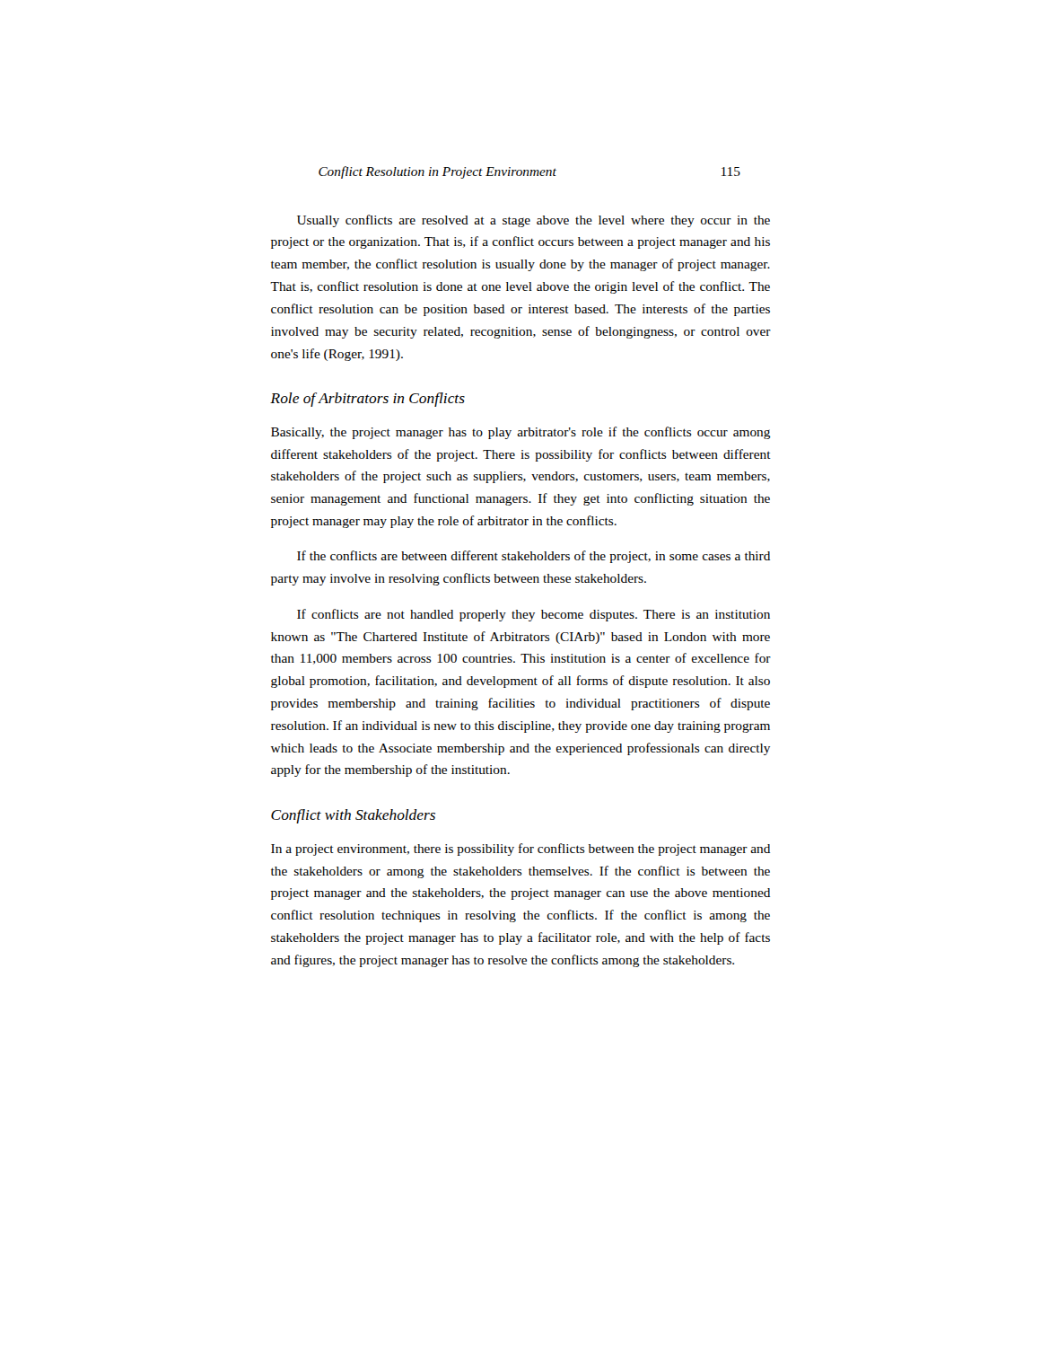Conflict Resolution in Project Environment 115
Usually conflicts are resolved at a stage above the level where they occur in the project or the organization. That is, if a conflict occurs between a project manager and his team member, the conflict resolution is usually done by the manager of project manager. That is, conflict resolution is done at one level above the origin level of the conflict. The conflict resolution can be position based or interest based. The interests of the parties involved may be security related, recognition, sense of belongingness, or control over one's life (Roger, 1991).
Role of Arbitrators in Conflicts
Basically, the project manager has to play arbitrator's role if the conflicts occur among different stakeholders of the project. There is possibility for conflicts between different stakeholders of the project such as suppliers, vendors, customers, users, team members, senior management and functional managers. If they get into conflicting situation the project manager may play the role of arbitrator in the conflicts.
If the conflicts are between different stakeholders of the project, in some cases a third party may involve in resolving conflicts between these stakeholders.
If conflicts are not handled properly they become disputes. There is an institution known as "The Chartered Institute of Arbitrators (CIArb)" based in London with more than 11,000 members across 100 countries. This institution is a center of excellence for global promotion, facilitation, and development of all forms of dispute resolution. It also provides membership and training facilities to individual practitioners of dispute resolution. If an individual is new to this discipline, they provide one day training program which leads to the Associate membership and the experienced professionals can directly apply for the membership of the institution.
Conflict with Stakeholders
In a project environment, there is possibility for conflicts between the project manager and the stakeholders or among the stakeholders themselves. If the conflict is between the project manager and the stakeholders, the project manager can use the above mentioned conflict resolution techniques in resolving the conflicts. If the conflict is among the stakeholders the project manager has to play a facilitator role, and with the help of facts and figures, the project manager has to resolve the conflicts among the stakeholders.